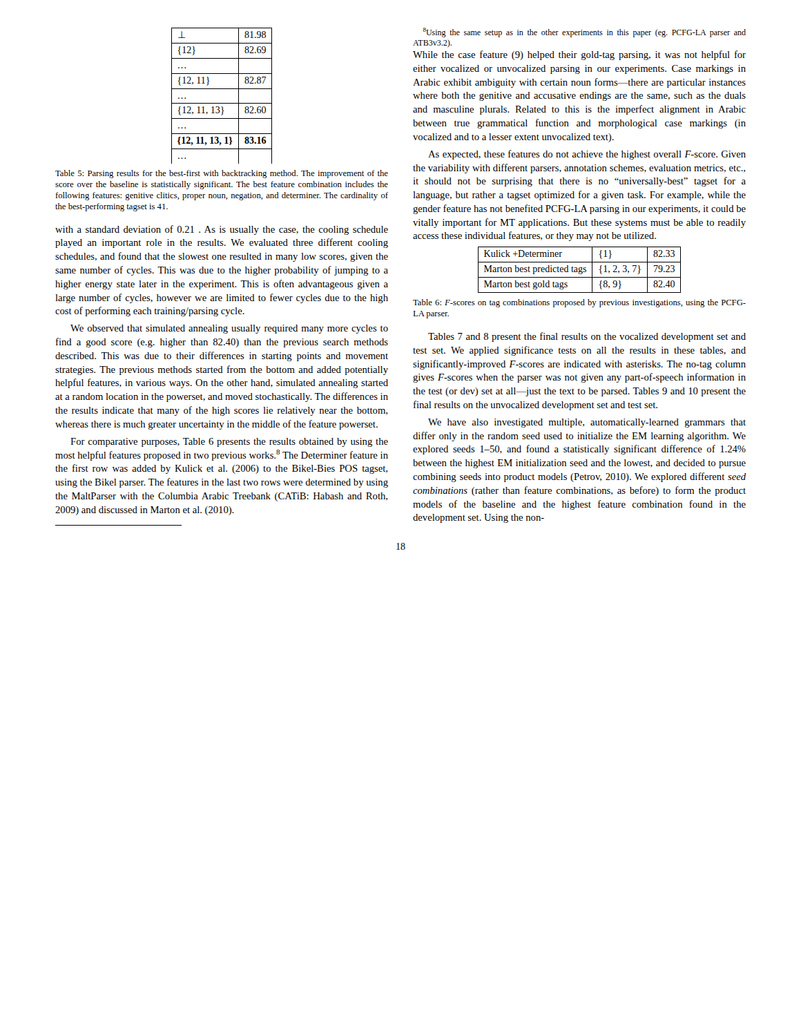| ⊥ | 81.98 |
| {12} | 82.69 |
| … | |
| {12, 11} | 82.87 |
| … | |
| {12, 11, 13} | 82.60 |
| … | |
| {12, 11, 13, 1} | 83.16 |
| … | |
Table 5: Parsing results for the best-first with backtracking method. The improvement of the score over the baseline is statistically significant. The best feature combination includes the following features: genitive clitics, proper noun, negation, and determiner. The cardinality of the best-performing tagset is 41.
with a standard deviation of 0.21 . As is usually the case, the cooling schedule played an important role in the results. We evaluated three different cooling schedules, and found that the slowest one resulted in many low scores, given the same number of cycles. This was due to the higher probability of jumping to a higher energy state later in the experiment. This is often advantageous given a large number of cycles, however we are limited to fewer cycles due to the high cost of performing each training/parsing cycle.
We observed that simulated annealing usually required many more cycles to find a good score (e.g. higher than 82.40) than the previous search methods described. This was due to their differences in starting points and movement strategies. The previous methods started from the bottom and added potentially helpful features, in various ways. On the other hand, simulated annealing started at a random location in the powerset, and moved stochastically. The differences in the results indicate that many of the high scores lie relatively near the bottom, whereas there is much greater uncertainty in the middle of the feature powerset.
For comparative purposes, Table 6 presents the results obtained by using the most helpful features proposed in two previous works.8 The Determiner feature in the first row was added by Kulick et al. (2006) to the Bikel-Bies POS tagset, using the Bikel parser. The features in the last two rows were determined by using the MaltParser with the Columbia Arabic Treebank (CATiB: Habash and Roth, 2009) and discussed in Marton et al. (2010).
8Using the same setup as in the other experiments in this paper (eg. PCFG-LA parser and ATB3v3.2).
While the case feature (9) helped their gold-tag parsing, it was not helpful for either vocalized or unvocalized parsing in our experiments. Case markings in Arabic exhibit ambiguity with certain noun forms—there are particular instances where both the genitive and accusative endings are the same, such as the duals and masculine plurals. Related to this is the imperfect alignment in Arabic between true grammatical function and morphological case markings (in vocalized and to a lesser extent unvocalized text).
As expected, these features do not achieve the highest overall F-score. Given the variability with different parsers, annotation schemes, evaluation metrics, etc., it should not be surprising that there is no “universally-best” tagset for a language, but rather a tagset optimized for a given task. For example, while the gender feature has not benefited PCFG-LA parsing in our experiments, it could be vitally important for MT applications. But these systems must be able to readily access these individual features, or they may not be utilized.
| Kulick +Determiner | {1} | 82.33 |
| Marton best predicted tags | {1, 2, 3, 7} | 79.23 |
| Marton best gold tags | {8, 9} | 82.40 |
Table 6: F-scores on tag combinations proposed by previous investigations, using the PCFG-LA parser.
Tables 7 and 8 present the final results on the vocalized development set and test set. We applied significance tests on all the results in these tables, and significantly-improved F-scores are indicated with asterisks. The no-tag column gives F-scores when the parser was not given any part-of-speech information in the test (or dev) set at all—just the text to be parsed. Tables 9 and 10 present the final results on the unvocalized development set and test set.
We have also investigated multiple, automatically-learned grammars that differ only in the random seed used to initialize the EM learning algorithm. We explored seeds 1–50, and found a statistically significant difference of 1.24% between the highest EM initialization seed and the lowest, and decided to pursue combining seeds into product models (Petrov, 2010). We explored different seed combinations (rather than feature combinations, as before) to form the product models of the baseline and the highest feature combination found in the development set. Using the non-
18